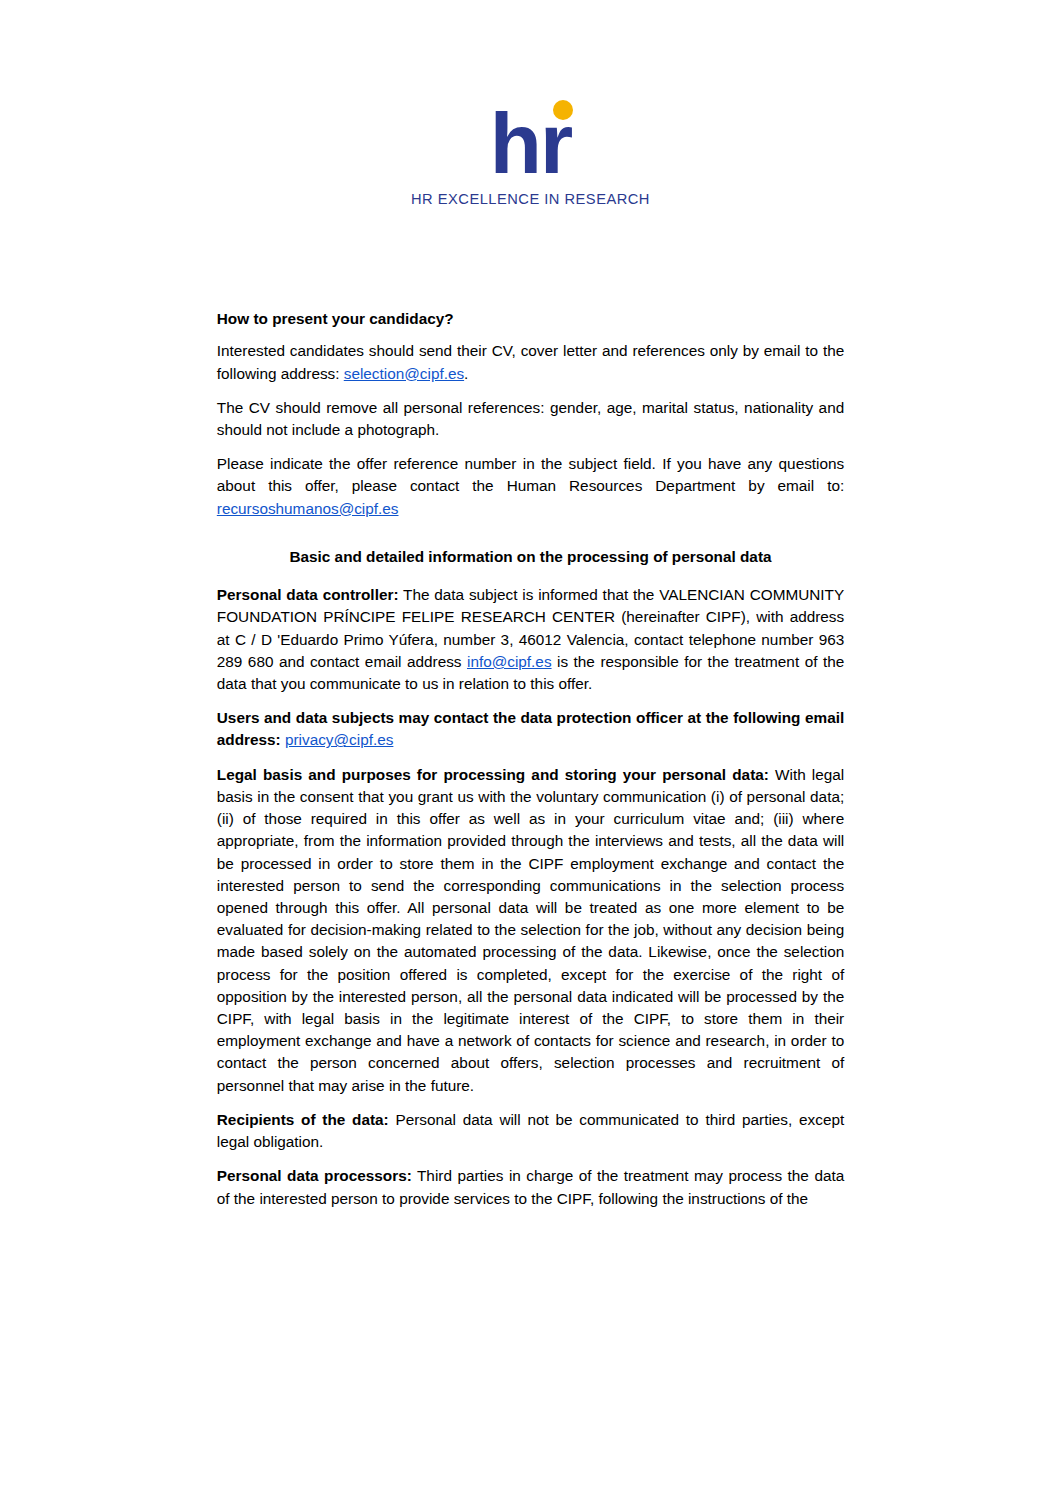hr
HR EXCELLENCE IN RESEARCH
How to present your candidacy?
Interested candidates should send their CV, cover letter and references only by email to the following address: selection@cipf.es.
The CV should remove all personal references: gender, age, marital status, nationality and should not include a photograph.
Please indicate the offer reference number in the subject field. If you have any questions about this offer, please contact the Human Resources Department by email to: recursoshumanos@cipf.es
Basic and detailed information on the processing of personal data
Personal data controller: The data subject is informed that the VALENCIAN COMMUNITY FOUNDATION PRÍNCIPE FELIPE RESEARCH CENTER (hereinafter CIPF), with address at C / D 'Eduardo Primo Yúfera, number 3, 46012 Valencia, contact telephone number 963 289 680 and contact email address info@cipf.es is the responsible for the treatment of the data that you communicate to us in relation to this offer.
Users and data subjects may contact the data protection officer at the following email address: privacy@cipf.es
Legal basis and purposes for processing and storing your personal data: With legal basis in the consent that you grant us with the voluntary communication (i) of personal data; (ii) of those required in this offer as well as in your curriculum vitae and; (iii) where appropriate, from the information provided through the interviews and tests, all the data will be processed in order to store them in the CIPF employment exchange and contact the interested person to send the corresponding communications in the selection process opened through this offer. All personal data will be treated as one more element to be evaluated for decision-making related to the selection for the job, without any decision being made based solely on the automated processing of the data. Likewise, once the selection process for the position offered is completed, except for the exercise of the right of opposition by the interested person, all the personal data indicated will be processed by the CIPF, with legal basis in the legitimate interest of the CIPF, to store them in their employment exchange and have a network of contacts for science and research, in order to contact the person concerned about offers, selection processes and recruitment of personnel that may arise in the future.
Recipients of the data: Personal data will not be communicated to third parties, except legal obligation.
Personal data processors: Third parties in charge of the treatment may process the data of the interested person to provide services to the CIPF, following the instructions of the